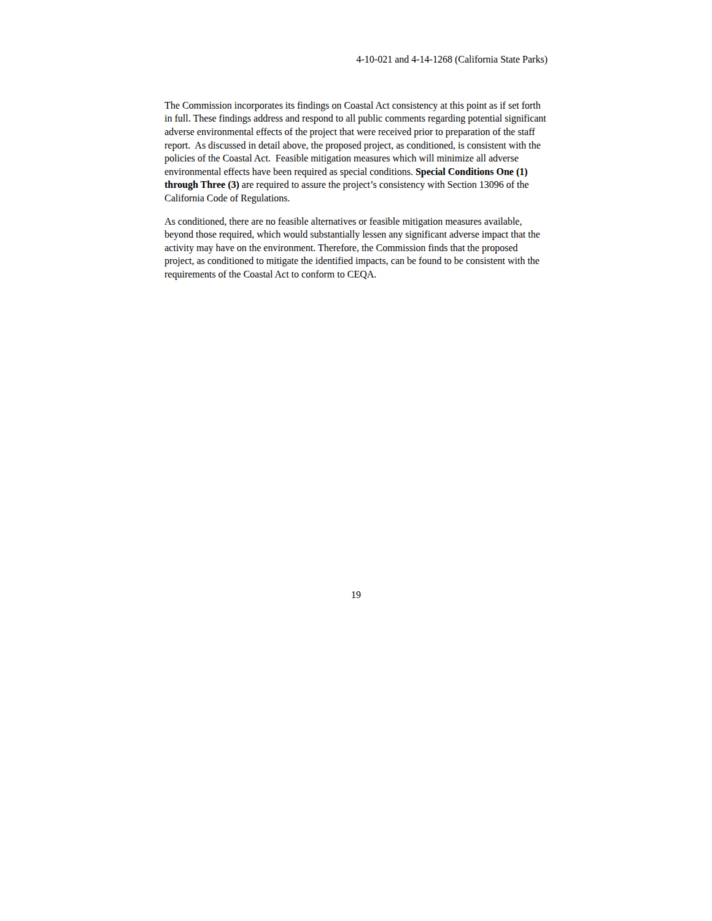4-10-021 and 4-14-1268 (California State Parks)
The Commission incorporates its findings on Coastal Act consistency at this point as if set forth in full. These findings address and respond to all public comments regarding potential significant adverse environmental effects of the project that were received prior to preparation of the staff report. As discussed in detail above, the proposed project, as conditioned, is consistent with the policies of the Coastal Act. Feasible mitigation measures which will minimize all adverse environmental effects have been required as special conditions. Special Conditions One (1) through Three (3) are required to assure the project’s consistency with Section 13096 of the California Code of Regulations.
As conditioned, there are no feasible alternatives or feasible mitigation measures available, beyond those required, which would substantially lessen any significant adverse impact that the activity may have on the environment. Therefore, the Commission finds that the proposed project, as conditioned to mitigate the identified impacts, can be found to be consistent with the requirements of the Coastal Act to conform to CEQA.
19